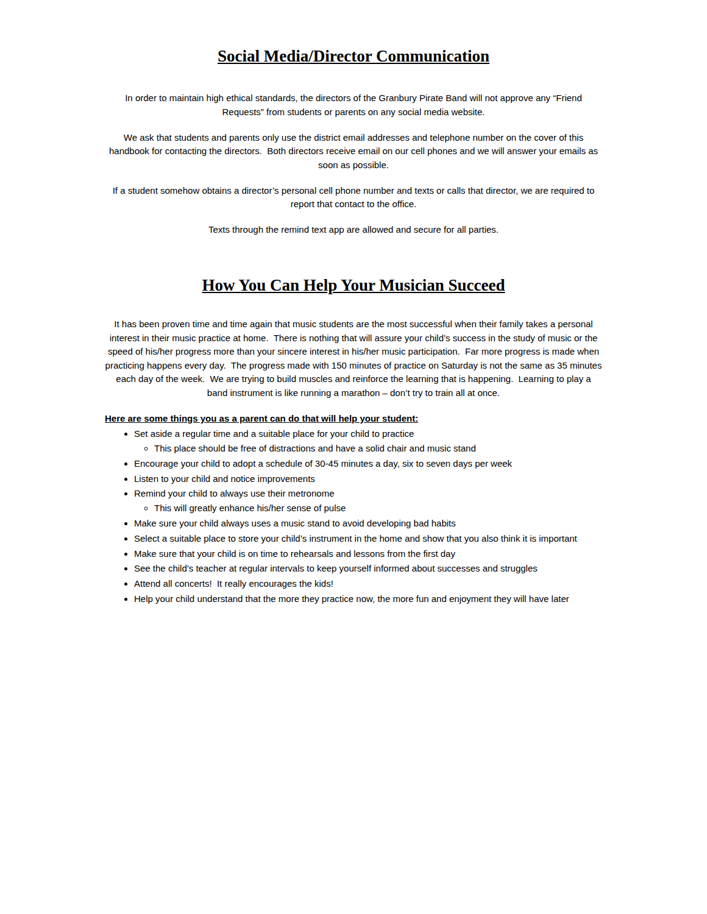Social Media/Director Communication
In order to maintain high ethical standards, the directors of the Granbury Pirate Band will not approve any “Friend Requests” from students or parents on any social media website.
We ask that students and parents only use the district email addresses and telephone number on the cover of this handbook for contacting the directors. Both directors receive email on our cell phones and we will answer your emails as soon as possible.
If a student somehow obtains a director’s personal cell phone number and texts or calls that director, we are required to report that contact to the office.
Texts through the remind text app are allowed and secure for all parties.
How You Can Help Your Musician Succeed
It has been proven time and time again that music students are the most successful when their family takes a personal interest in their music practice at home. There is nothing that will assure your child’s success in the study of music or the speed of his/her progress more than your sincere interest in his/her music participation. Far more progress is made when practicing happens every day. The progress made with 150 minutes of practice on Saturday is not the same as 35 minutes each day of the week. We are trying to build muscles and reinforce the learning that is happening. Learning to play a band instrument is like running a marathon – don’t try to train all at once.
Here are some things you as a parent can do that will help your student:
Set aside a regular time and a suitable place for your child to practice
This place should be free of distractions and have a solid chair and music stand
Encourage your child to adopt a schedule of 30-45 minutes a day, six to seven days per week
Listen to your child and notice improvements
Remind your child to always use their metronome
This will greatly enhance his/her sense of pulse
Make sure your child always uses a music stand to avoid developing bad habits
Select a suitable place to store your child’s instrument in the home and show that you also think it is important
Make sure that your child is on time to rehearsals and lessons from the first day
See the child’s teacher at regular intervals to keep yourself informed about successes and struggles
Attend all concerts! It really encourages the kids!
Help your child understand that the more they practice now, the more fun and enjoyment they will have later